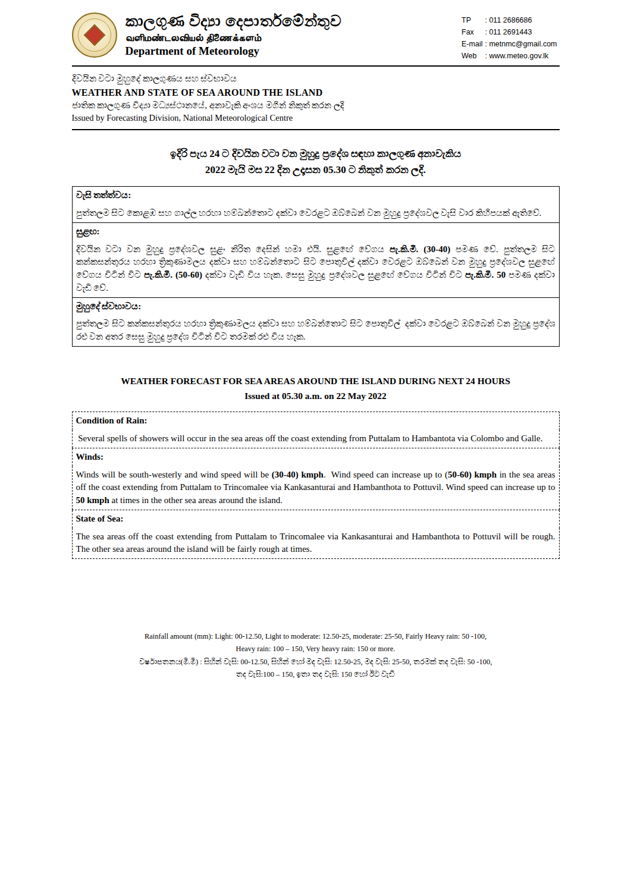කාලගුණ විද්‍යා දෙපාර්තමේන්තුව
வளிமண்டலவியல் திணைக்களம்
Department of Meteorology
| TP | : 011 2686686 |
| Fax | : 011 2691443 |
| E-mail | : metnmc@gmail.com |
| Web | : www.meteo.gov.lk |
දිවයින වටා මුහුදේ කාලගුණය සහ ස්වභාවය
WEATHER AND STATE OF SEA AROUND THE ISLAND
ජාතික කාලගුණ විද්‍යා මධ්‍යස්ථානයේ, අනාවැකි අංශය මගින් නිකුත් කරන ලදි
Issued by Forecasting Division, National Meteorological Centre
ඉදිරි පැය 24 ට දිවයින වටා වන මුහුදු ප්‍රදේශ සඳහා කාලගුණ අනාවැකිය
2022 මැයි මස 22 දින උදෑසන 05.30 ට නිකුත් කරන ලදි.
| වැසි තත්ත්වය: |
| පුත්තලම සිට කොළඹ සහ ගාල්ල හරහා හම්බන්තොට දක්වා වෙරළට ඔබ්බෙන් වන මුහුදු ප්‍රදේශවල වැසි වාර කිහිපයක් ඇතිවේ. |
| සුළඟ: |
| දිවයින වටා වන මුහුදු ප්‍රදේශවල සුළං නිරිත දෙසින් හමා එයි. සුළඟේ වේගය පැ.කි.මී. (30-40) පමණ වේ. පුත්තලම සිට කන්කසන්තුරය හරහා ත්‍රිකුණාමලය දක්වා සහ හම්බන්තොට සිට පොතුවිල් දක්වා වෙරළට ඔබ්බෙන් වන මුහුදු ප්‍රදේශවල සුළඟේ වේගය විටින් විට පැ.කි.මී. (50-60) දක්වා වැඩි විය හැක. සෙසු මුහුදු ප්‍රදේශවල සුළඟේ වේගය විටින් විට පැ.කි.මී. 50 පමණ දක්වා වැඩි වේ. |
| මුහුදේ ස්වභාවය: |
| පුත්තලම සිට කන්කසන්තුරය හරහා ත්‍රිකුණාමලය දක්වා සහ හම්බන්තොට සිට පොතුවිල් දක්වා වෙරළට ඔබ්බෙන් වන මුහුදු ප්‍රදේශ රළු වන අතර සෙසු මුහුදු ප්‍රදේශ විටින් විට තරමක් රළු විය හැක. |
WEATHER FORECAST FOR SEA AREAS AROUND THE ISLAND DURING NEXT 24 HOURS
Issued at 05.30 a.m. on 22 May 2022
| Condition of Rain: |
| Several spells of showers will occur in the sea areas off the coast extending from Puttalam to Hambantota via Colombo and Galle. |
| Winds: |
| Winds will be south-westerly and wind speed will be (30-40) kmph . Wind speed can increase up to ( 50-60) kmph in the sea areas off the coast extending from Puttalam to Trincomalee via Kankasanturai and Hambanthota to Pottuvil. Wind speed can increase up to 50 kmph at times in the other sea areas around the island. |
| State of Sea: |
| The sea areas off the coast extending from Puttalam to Trincomalee via Kankasanturai and Hambanthota to Pottuvil will be rough. The other sea areas around the island will be fairly rough at times. |
Rainfall amount (mm): Light: 00-12.50, Light to moderate: 12.50-25, moderate: 25-50, Fairly Heavy rain: 50 -100,
Heavy rain: 100 – 150, Very heavy rain: 150 or more.
වර්ෂාපතනය(මි.මී) : සිහින් වැසි: 00-12.50, සිහින් හෝ මද වැසි: 12.50-25, මද වැසි: 25-50, තරමක් තද වැසි: 50 -100,
තද වැසි:100 – 150, ඉතා තද වැසි: 150 හෝ ඊට වැඩි